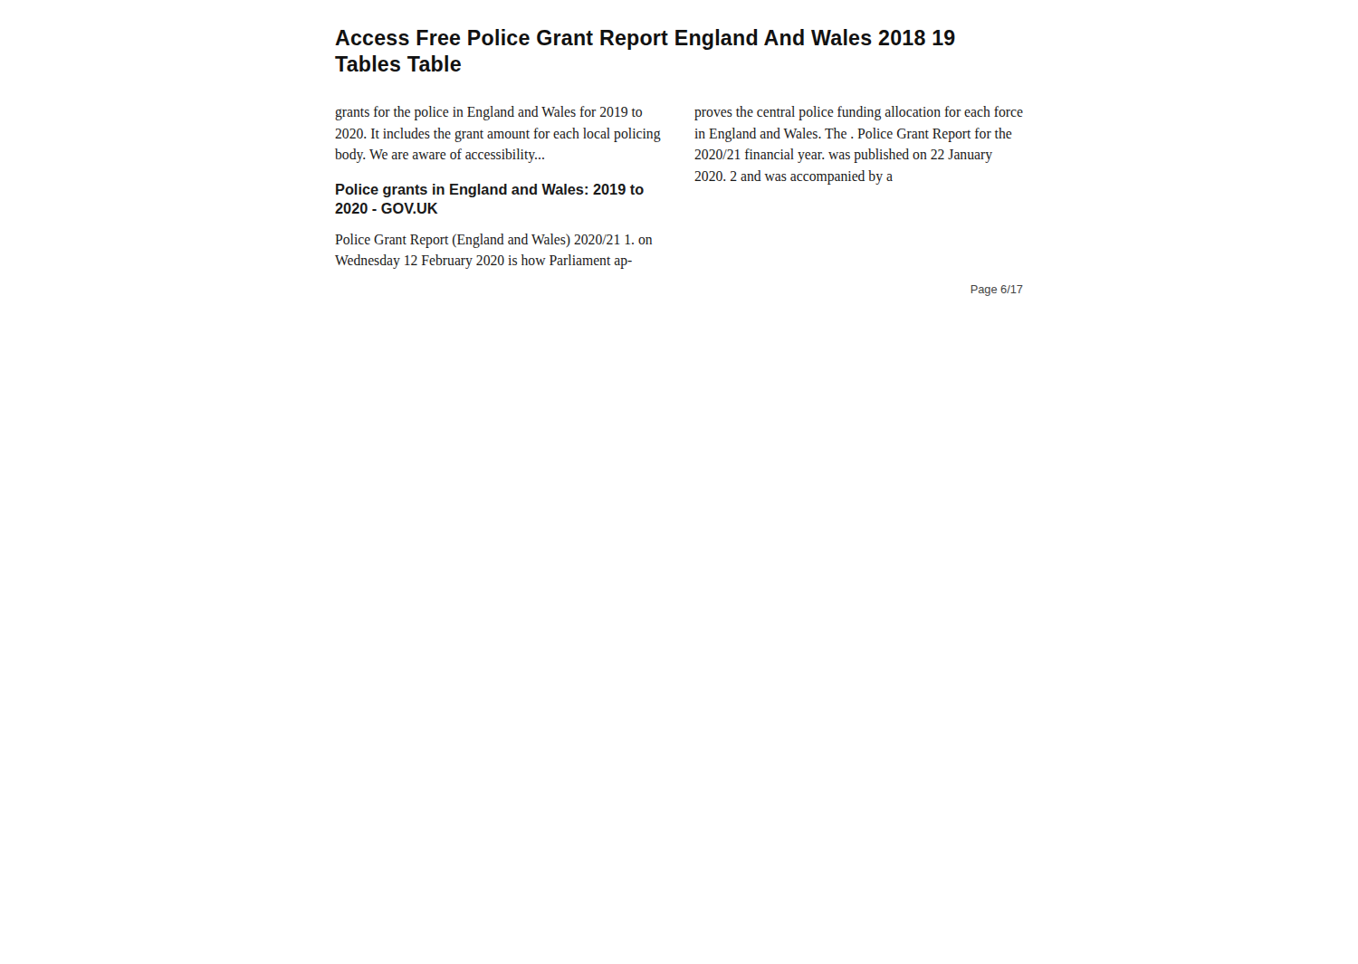Access Free Police Grant Report England And Wales 2018 19 Tables Table
grants for the police in England and Wales for 2019 to 2020. It includes the grant amount for each local policing body. We are aware of accessibility...
Police grants in England and Wales: 2019 to 2020 - GOV.UK
Police Grant Report (England and Wales) 2020/21 1. on Wednesday 12 February 2020 is how Parliament approves the central police funding allocation for each force in England and Wales. The . Police Grant Report for the 2020/21 financial year. was published on 22 January 2020. 2 and was accompanied by a
Page 6/17